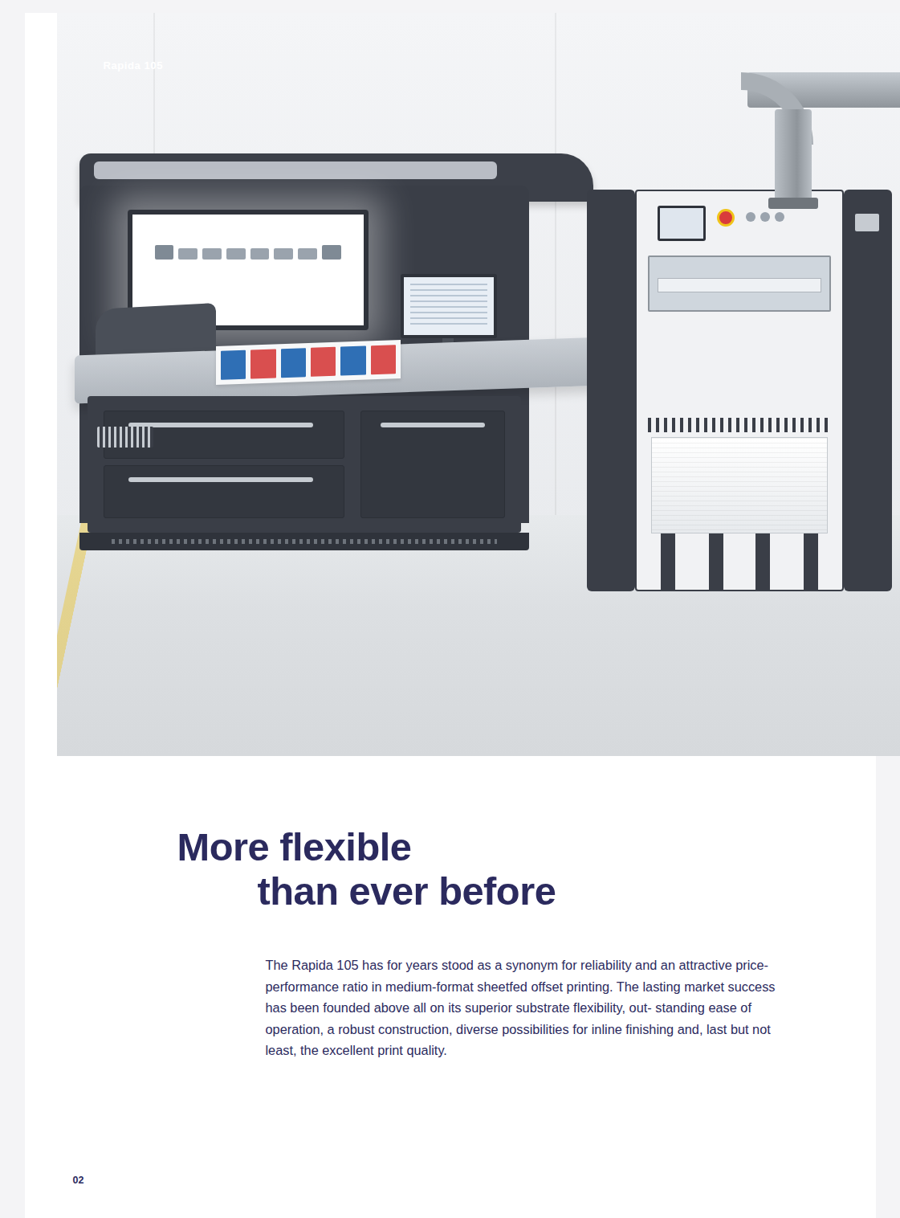Rapida 105
More flexiblethan ever before
The Rapida 105 has for years stood as a synonym for reliability and an attractive price-performance ratio in medium-format sheetfed offset printing. The lasting market success has been founded above all on its superior substrate flexibility, out- standing ease of operation, a robust construction, diverse possibilities for inline finishing and, last but not least, the excellent print quality.
02